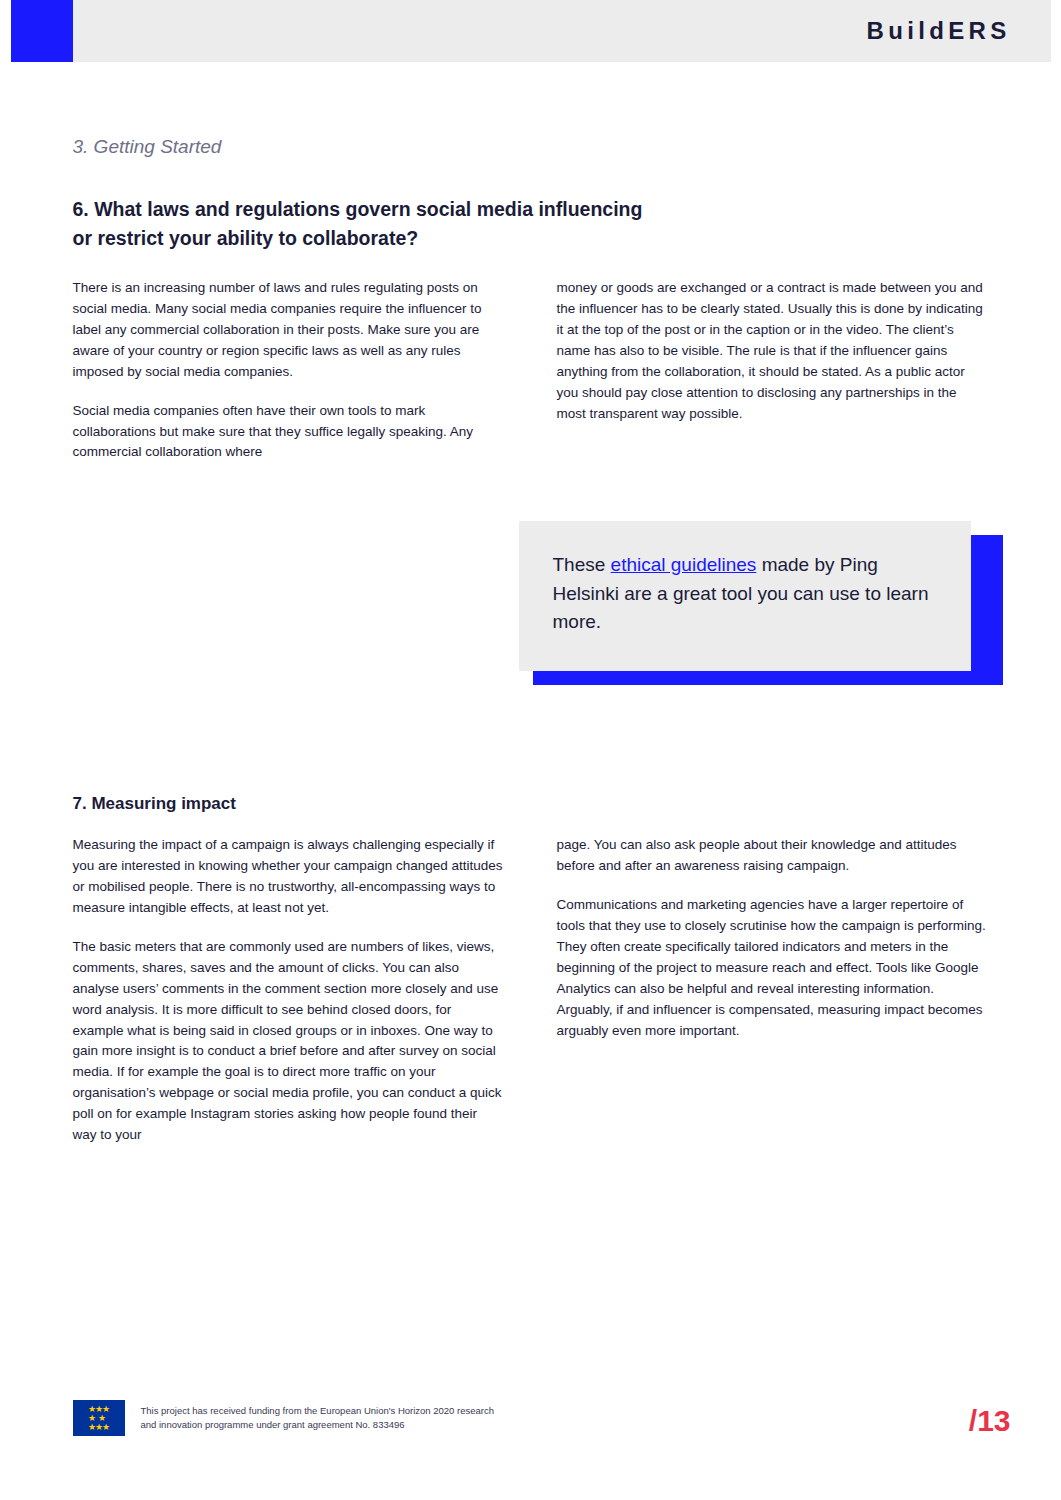BuildERS
3. Getting Started
6. What laws and regulations govern social media influencing
or restrict your ability to collaborate?
There is an increasing number of laws and rules regulating posts on social media. Many social media companies require the influencer to label any commercial collaboration in their posts. Make sure you are aware of your country or region specific laws as well as any rules imposed by social media companies.
Social media companies often have their own tools to mark collaborations but make sure that they suffice legally speaking. Any commercial collaboration where
money or goods are exchanged or a contract is made between you and the influencer has to be clearly stated. Usually this is done by indicating it at the top of the post or in the caption or in the video. The client’s name has also to be visible. The rule is that if the influencer gains anything from the collaboration, it should be stated. As a public actor you should pay close attention to disclosing any partnerships in the most transparent way possible.
These ethical guidelines made by Ping Helsinki are a great tool you can use to learn more.
7. Measuring impact
Measuring the impact of a campaign is always challenging especially if you are interested in knowing whether your campaign changed attitudes or mobilised people. There is no trustworthy, all-encompassing ways to measure intangible effects, at least not yet.
The basic meters that are commonly used are numbers of likes, views, comments, shares, saves and the amount of clicks. You can also analyse users’ comments in the comment section more closely and use word analysis. It is more difficult to see behind closed doors, for example what is being said in closed groups or in inboxes. One way to gain more insight is to conduct a brief before and after survey on social media. If for example the goal is to direct more traffic on your organisation’s webpage or social media profile, you can conduct a quick poll on for example Instagram stories asking how people found their way to your
page. You can also ask people about their knowledge and attitudes before and after an awareness raising campaign.
Communications and marketing agencies have a larger repertoire of tools that they use to closely scrutinise how the campaign is performing. They often create specifically tailored indicators and meters in the beginning of the project to measure reach and effect. Tools like Google Analytics can also be helpful and reveal interesting information. Arguably, if and influencer is compensated, measuring impact becomes arguably even more important.
★★★
★ ★
★★★
This project has received funding from the European Union's Horizon 2020 research
and innovation programme under grant agreement No. 833496
/13